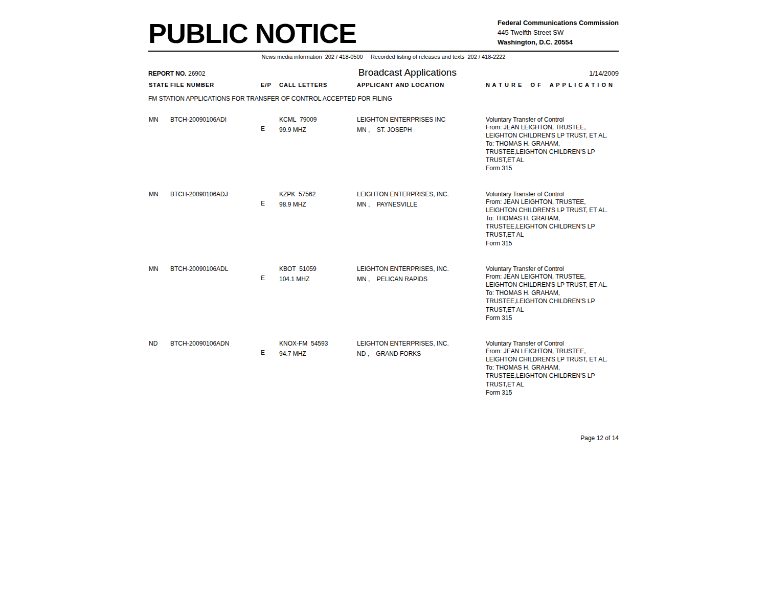PUBLIC NOTICE
Federal Communications Commission
445 Twelfth Street SW
Washington, D.C. 20554
News media information 202 / 418-0500 Recorded listing of releases and texts 202 / 418-2222
REPORT NO. 26902
Broadcast Applications
1/14/2009
| STATE | FILE NUMBER | E/P | CALL LETTERS | APPLICANT AND LOCATION | N A T U R E O F A P P L I C A T I O N |
| --- | --- | --- | --- | --- | --- |
FM STATION APPLICATIONS FOR TRANSFER OF CONTROL ACCEPTED FOR FILING
| MN | BTCH-20090106ADI | E | KCML 79009 99.9 MHZ | LEIGHTON ENTERPRISES INC MN , ST. JOSEPH | Voluntary Transfer of Control From: JEAN LEIGHTON, TRUSTEE, LEIGHTON CHILDREN'S LP TRUST, ET AL. To: THOMAS H. GRAHAM, TRUSTEE,LEIGHTON CHILDREN'S LP TRUST,ET AL Form 315 |
| MN | BTCH-20090106ADJ | E | KZPK 57562 98.9 MHZ | LEIGHTON ENTERPRISES, INC. MN , PAYNESVILLE | Voluntary Transfer of Control From: JEAN LEIGHTON, TRUSTEE, LEIGHTON CHILDREN'S LP TRUST, ET AL. To: THOMAS H. GRAHAM, TRUSTEE,LEIGHTON CHILDREN'S LP TRUST,ET AL Form 315 |
| MN | BTCH-20090106ADL | E | KBOT 51059 104.1 MHZ | LEIGHTON ENTERPRISES, INC. MN , PELICAN RAPIDS | Voluntary Transfer of Control From: JEAN LEIGHTON, TRUSTEE, LEIGHTON CHILDREN'S LP TRUST, ET AL. To: THOMAS H. GRAHAM, TRUSTEE,LEIGHTON CHILDREN'S LP TRUST,ET AL Form 315 |
| ND | BTCH-20090106ADN | E | KNOX-FM 54593 94.7 MHZ | LEIGHTON ENTERPRISES, INC. ND , GRAND FORKS | Voluntary Transfer of Control From: JEAN LEIGHTON, TRUSTEE, LEIGHTON CHILDREN'S LP TRUST, ET AL. To: THOMAS H. GRAHAM, TRUSTEE,LEIGHTON CHILDREN'S LP TRUST,ET AL Form 315 |
Page 12 of 14